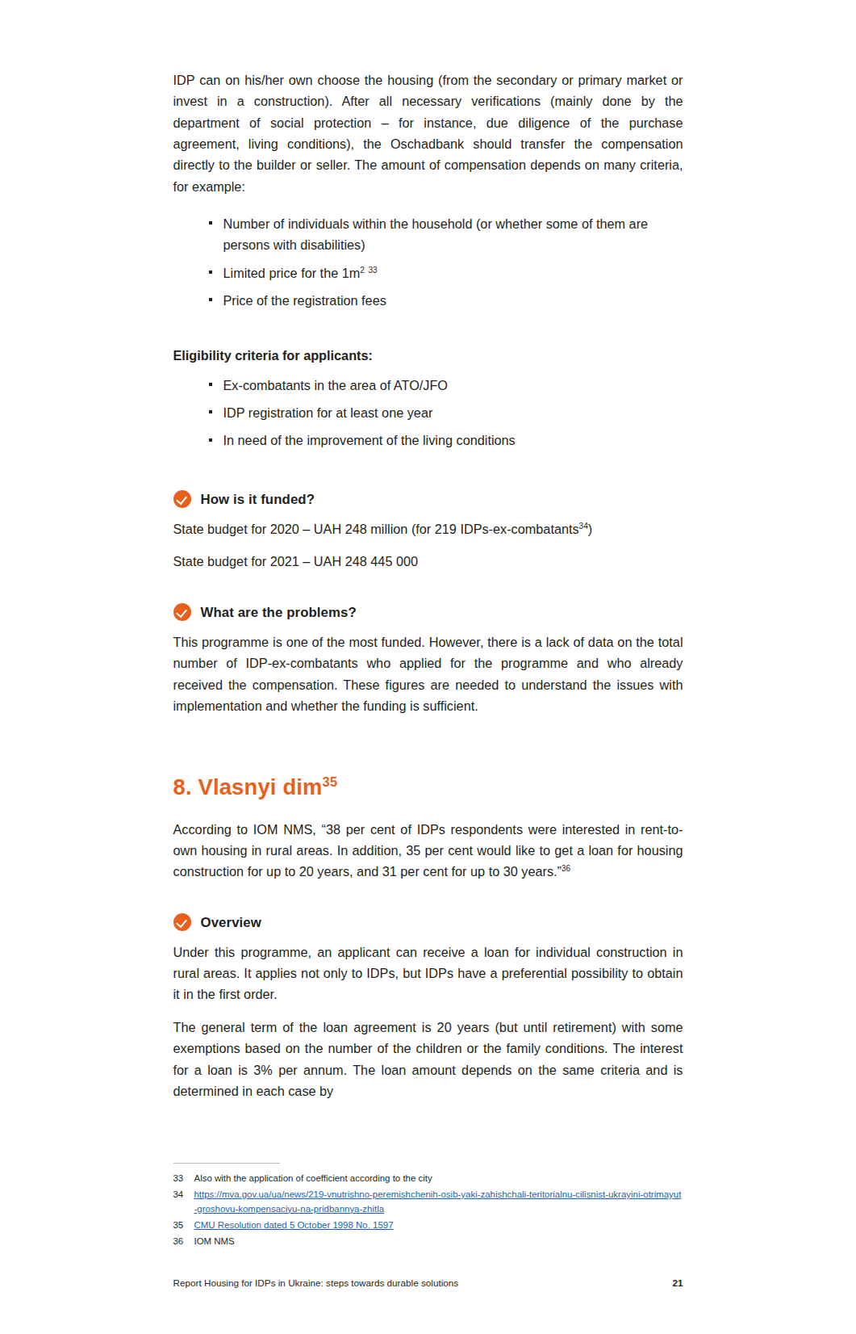IDP can on his/her own choose the housing (from the secondary or primary market or invest in a construction). After all necessary verifications (mainly done by the department of social protection – for instance, due diligence of the purchase agreement, living conditions), the Oschadbank should transfer the compensation directly to the builder or seller. The amount of compensation depends on many criteria, for example:
Number of individuals within the household (or whether some of them are persons with disabilities)
Limited price for the 1m2 33
Price of the registration fees
Eligibility criteria for applicants:
Ex-combatants in the area of ATO/JFO
IDP registration for at least one year
In need of the improvement of the living conditions
How is it funded?
State budget for 2020 – UAH 248 million (for 219 IDPs-ex-combatants34)
State budget for 2021 – UAH 248 445 000
What are the problems?
This programme is one of the most funded. However, there is a lack of data on the total number of IDP-ex-combatants who applied for the programme and who already received the compensation. These figures are needed to understand the issues with implementation and whether the funding is sufficient.
8. Vlasnyi dim35
According to IOM NMS, “38 per cent of IDPs respondents were interested in rent-to-own housing in rural areas. In addition, 35 per cent would like to get a loan for housing construction for up to 20 years, and 31 per cent for up to 30 years.”36
Overview
Under this programme, an applicant can receive a loan for individual construction in rural areas. It applies not only to IDPs, but IDPs have a preferential possibility to obtain it in the first order.
The general term of the loan agreement is 20 years (but until retirement) with some exemptions based on the number of the children or the family conditions. The interest for a loan is 3% per annum. The loan amount depends on the same criteria and is determined in each case by
33 Also with the application of coefficient according to the city
34 https://mva.gov.ua/ua/news/219-vnutrishno-peremishchenih-osib-yaki-zahishchali-teritorialnu-cilisnist-ukrayini-otrimayut-groshovu-kompensaciyu-na-pridbannya-zhitla
35 CMU Resolution dated 5 October 1998 No. 1597
36 IOM NMS
Report Housing for IDPs in Ukraine: steps towards durable solutions 21